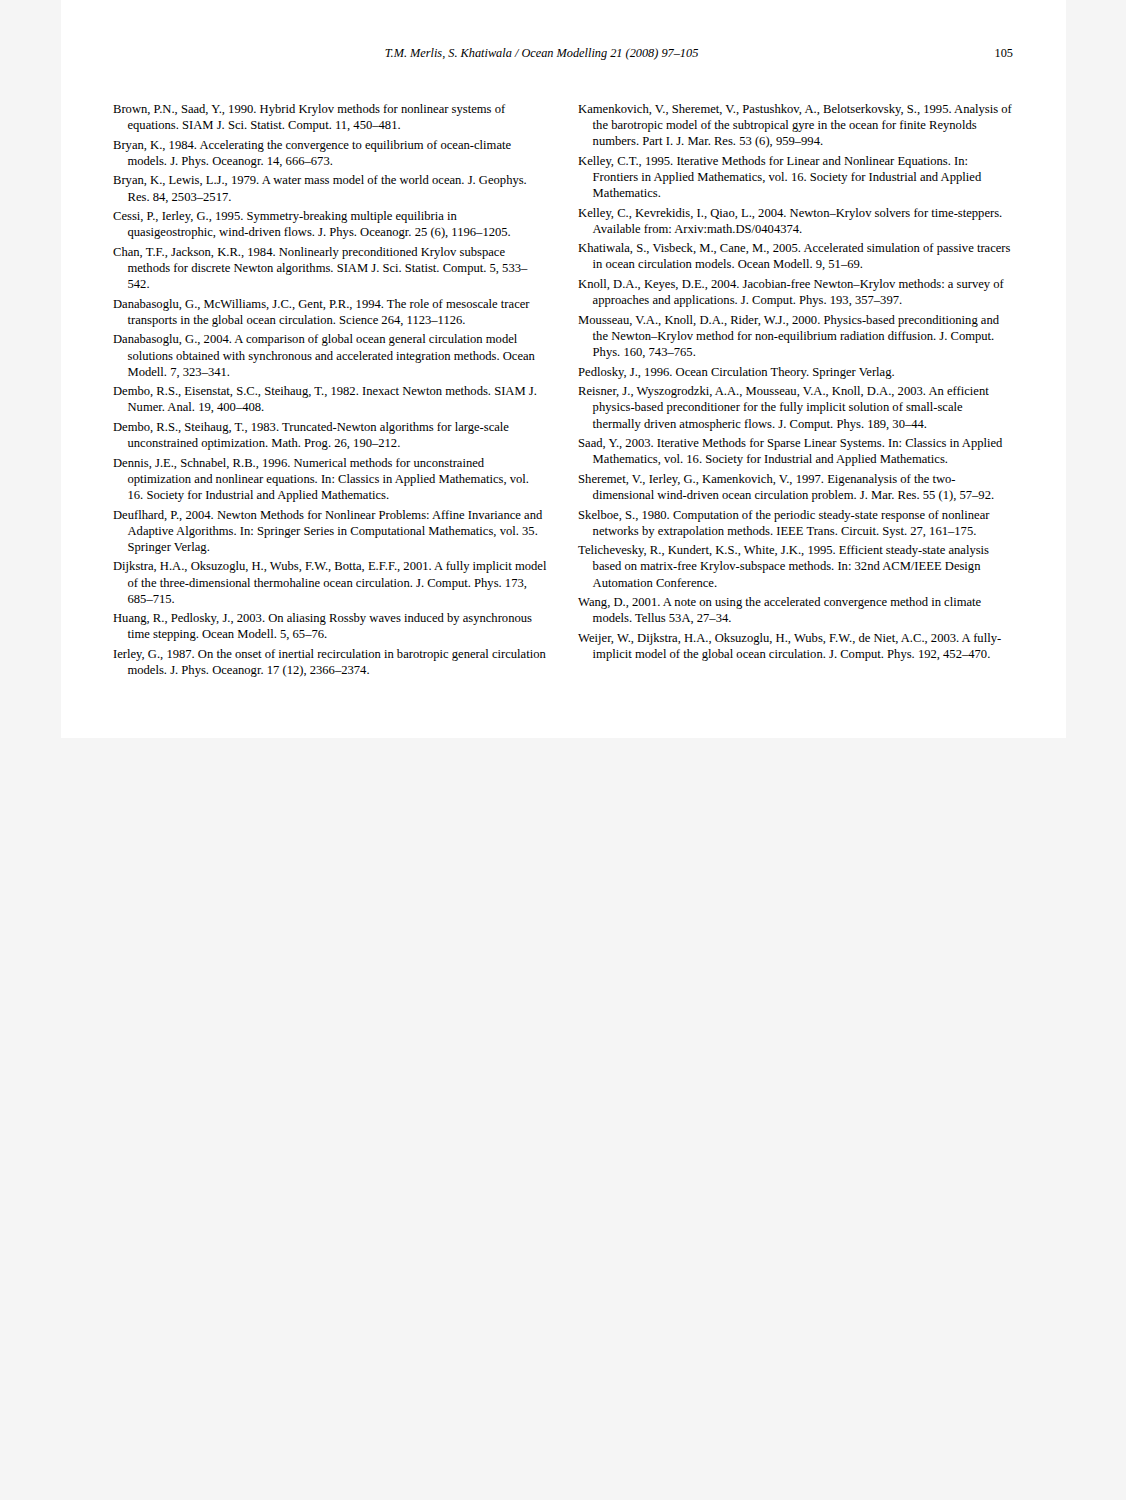T.M. Merlis, S. Khatiwala / Ocean Modelling 21 (2008) 97–105 105
References
Brown, P.N., Saad, Y., 1990. Hybrid Krylov methods for nonlinear systems of equations. SIAM J. Sci. Statist. Comput. 11, 450–481.
Bryan, K., 1984. Accelerating the convergence to equilibrium of ocean-climate models. J. Phys. Oceanogr. 14, 666–673.
Bryan, K., Lewis, L.J., 1979. A water mass model of the world ocean. J. Geophys. Res. 84, 2503–2517.
Cessi, P., Ierley, G., 1995. Symmetry-breaking multiple equilibria in quasigeostrophic, wind-driven flows. J. Phys. Oceanogr. 25 (6), 1196–1205.
Chan, T.F., Jackson, K.R., 1984. Nonlinearly preconditioned Krylov subspace methods for discrete Newton algorithms. SIAM J. Sci. Statist. Comput. 5, 533–542.
Danabasoglu, G., McWilliams, J.C., Gent, P.R., 1994. The role of mesoscale tracer transports in the global ocean circulation. Science 264, 1123–1126.
Danabasoglu, G., 2004. A comparison of global ocean general circulation model solutions obtained with synchronous and accelerated integration methods. Ocean Modell. 7, 323–341.
Dembo, R.S., Eisenstat, S.C., Steihaug, T., 1982. Inexact Newton methods. SIAM J. Numer. Anal. 19, 400–408.
Dembo, R.S., Steihaug, T., 1983. Truncated-Newton algorithms for large-scale unconstrained optimization. Math. Prog. 26, 190–212.
Dennis, J.E., Schnabel, R.B., 1996. Numerical methods for unconstrained optimization and nonlinear equations. In: Classics in Applied Mathematics, vol. 16. Society for Industrial and Applied Mathematics.
Deuflhard, P., 2004. Newton Methods for Nonlinear Problems: Affine Invariance and Adaptive Algorithms. In: Springer Series in Computational Mathematics, vol. 35. Springer Verlag.
Dijkstra, H.A., Oksuzoglu, H., Wubs, F.W., Botta, E.F.F., 2001. A fully implicit model of the three-dimensional thermohaline ocean circulation. J. Comput. Phys. 173, 685–715.
Huang, R., Pedlosky, J., 2003. On aliasing Rossby waves induced by asynchronous time stepping. Ocean Modell. 5, 65–76.
Ierley, G., 1987. On the onset of inertial recirculation in barotropic general circulation models. J. Phys. Oceanogr. 17 (12), 2366–2374.
Kamenkovich, V., Sheremet, V., Pastushkov, A., Belotserkovsky, S., 1995. Analysis of the barotropic model of the subtropical gyre in the ocean for finite Reynolds numbers. Part I. J. Mar. Res. 53 (6), 959–994.
Kelley, C.T., 1995. Iterative Methods for Linear and Nonlinear Equations. In: Frontiers in Applied Mathematics, vol. 16. Society for Industrial and Applied Mathematics.
Kelley, C., Kevrekidis, I., Qiao, L., 2004. Newton–Krylov solvers for time-steppers. Available from: Arxiv:math.DS/0404374.
Khatiwala, S., Visbeck, M., Cane, M., 2005. Accelerated simulation of passive tracers in ocean circulation models. Ocean Modell. 9, 51–69.
Knoll, D.A., Keyes, D.E., 2004. Jacobian-free Newton–Krylov methods: a survey of approaches and applications. J. Comput. Phys. 193, 357–397.
Mousseau, V.A., Knoll, D.A., Rider, W.J., 2000. Physics-based preconditioning and the Newton–Krylov method for non-equilibrium radiation diffusion. J. Comput. Phys. 160, 743–765.
Pedlosky, J., 1996. Ocean Circulation Theory. Springer Verlag.
Reisner, J., Wyszogrodzki, A.A., Mousseau, V.A., Knoll, D.A., 2003. An efficient physics-based preconditioner for the fully implicit solution of small-scale thermally driven atmospheric flows. J. Comput. Phys. 189, 30–44.
Saad, Y., 2003. Iterative Methods for Sparse Linear Systems. In: Classics in Applied Mathematics, vol. 16. Society for Industrial and Applied Mathematics.
Sheremet, V., Ierley, G., Kamenkovich, V., 1997. Eigenanalysis of the two-dimensional wind-driven ocean circulation problem. J. Mar. Res. 55 (1), 57–92.
Skelboe, S., 1980. Computation of the periodic steady-state response of nonlinear networks by extrapolation methods. IEEE Trans. Circuit. Syst. 27, 161–175.
Telichevesky, R., Kundert, K.S., White, J.K., 1995. Efficient steady-state analysis based on matrix-free Krylov-subspace methods. In: 32nd ACM/IEEE Design Automation Conference.
Wang, D., 2001. A note on using the accelerated convergence method in climate models. Tellus 53A, 27–34.
Weijer, W., Dijkstra, H.A., Oksuzoglu, H., Wubs, F.W., de Niet, A.C., 2003. A fully-implicit model of the global ocean circulation. J. Comput. Phys. 192, 452–470.